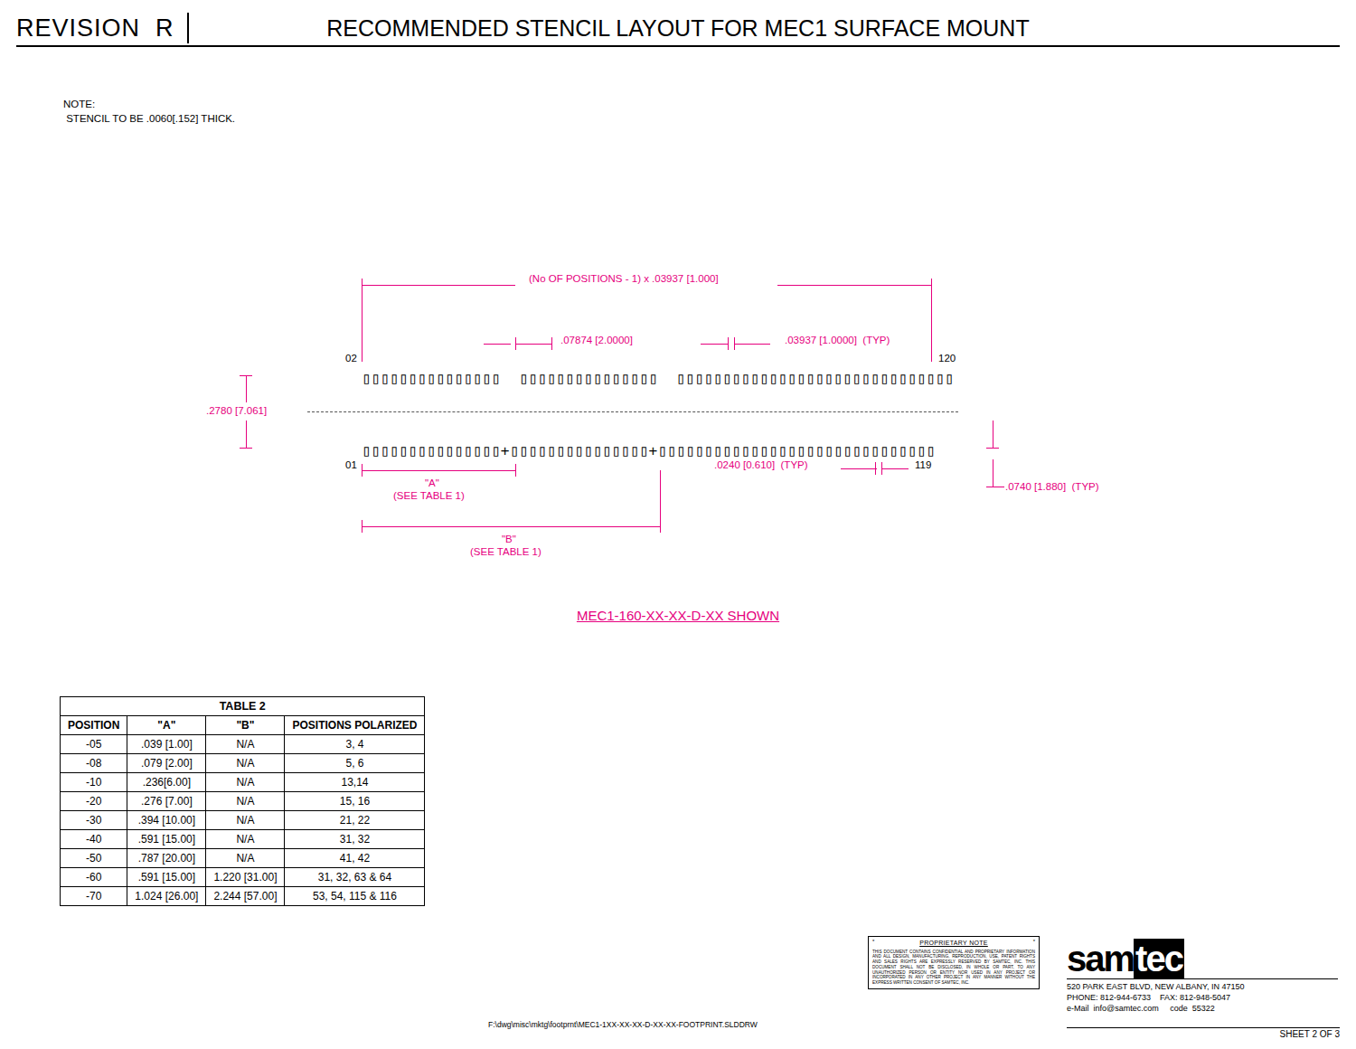REVISION R
RECOMMENDED STENCIL LAYOUT FOR MEC1 SURFACE MOUNT
NOTE:
STENCIL TO BE .0060[.152] THICK.
(No OF POSITIONS - 1) x .03937 [1.000]
.07874 [2.0000]
.03937 [1.0000] (TYP)
02
120
01
119
▯▯▯▯▯▯▯▯▯▯▯▯▯▯▯ ▯▯▯▯▯▯▯▯▯▯▯▯▯▯▯ ▯▯▯▯▯▯▯▯▯▯▯▯▯▯▯▯▯▯▯▯▯▯▯▯▯▯▯▯▯▯
▯▯▯▯▯▯▯▯▯▯▯▯▯▯▯+▯▯▯▯▯▯▯▯▯▯▯▯▯▯▯+▯▯▯▯▯▯▯▯▯▯▯▯▯▯▯▯▯▯▯▯▯▯▯▯▯▯▯▯▯▯
.2780 [7.061]
.0240 [0.610] (TYP)
.0740 [1.880] (TYP)
"A"
(SEE TABLE 1)
"B"
(SEE TABLE 1)
MEC1-160-XX-XX-D-XX SHOWN
TABLE 2
| POSITION | "A" | "B" | POSITIONS POLARIZED |
| --- | --- | --- | --- |
| -05 | .039 [1.00] | N/A | 3, 4 |
| -08 | .079 [2.00] | N/A | 5, 6 |
| -10 | .236[6.00] | N/A | 13,14 |
| -20 | .276 [7.00] | N/A | 15, 16 |
| -30 | .394 [10.00] | N/A | 21, 22 |
| -40 | .591 [15.00] | N/A | 31, 32 |
| -50 | .787 [20.00] | N/A | 41, 42 |
| -60 | .591 [15.00] | 1.220 [31.00] | 31, 32, 63 & 64 |
| -70 | 1.024 [26.00] | 2.244 [57.00] | 53, 54, 115 & 116 |
* *
PROPRIETARY NOTE
THIS DOCUMENT CONTAINS CONFIDENTIAL AND PROPRIETARY INFORMATION AND ALL DESIGN, MANUFACTURING, REPRODUCTION, USE, PATENT RIGHTS AND SALES RIGHTS ARE EXPRESSLY RESERVED BY SAMTEC, INC. THIS DOCUMENT SHALL NOT BE DISCLOSED, IN WHOLE OR PART, TO ANY UNAUTHORIZED PERSON OR ENTITY NOR USED IN ANY PROJECT OR INCORPORATED IN ANY OTHER PROJECT IN ANY MANNER WITHOUT THE EXPRESS WRITTEN CONSENT OF SAMTEC, INC.
samtec
520 PARK EAST BLVD, NEW ALBANY, IN 47150
PHONE: 812-944-6733 FAX: 812-948-5047
e-Mail info@samtec.com code 55322
F:\dwg\misc\mktg\footprnt\MEC1-1XX-XX-XX-D-XX-XX-FOOTPRINT.SLDDRW
SHEET 2 OF 3